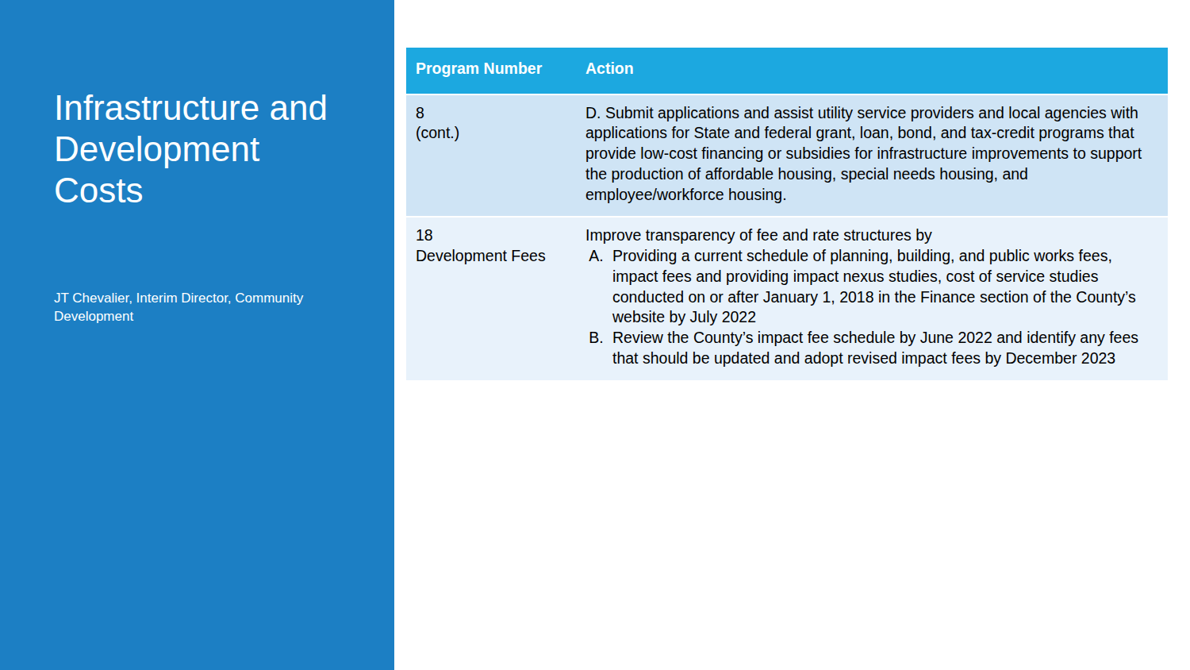Infrastructure and Development Costs
JT Chevalier, Interim Director, Community Development
| Program Number | Action |
| --- | --- |
| 8 (cont.) | D. Submit applications and assist utility service providers and local agencies with applications for State and federal grant, loan, bond, and tax-credit programs that provide low-cost financing or subsidies for infrastructure improvements to support the production of affordable housing, special needs housing, and employee/workforce housing. |
| 18 Development Fees | Improve transparency of fee and rate structures by Providing a current schedule of planning, building, and public works fees, impact fees and providing impact nexus studies, cost of service studies conducted on or after January 1, 2018 in the Finance section of the County’s website by July 2022 Review the County’s impact fee schedule by June 2022 and identify any fees that should be updated and adopt revised impact fees by December 2023 |